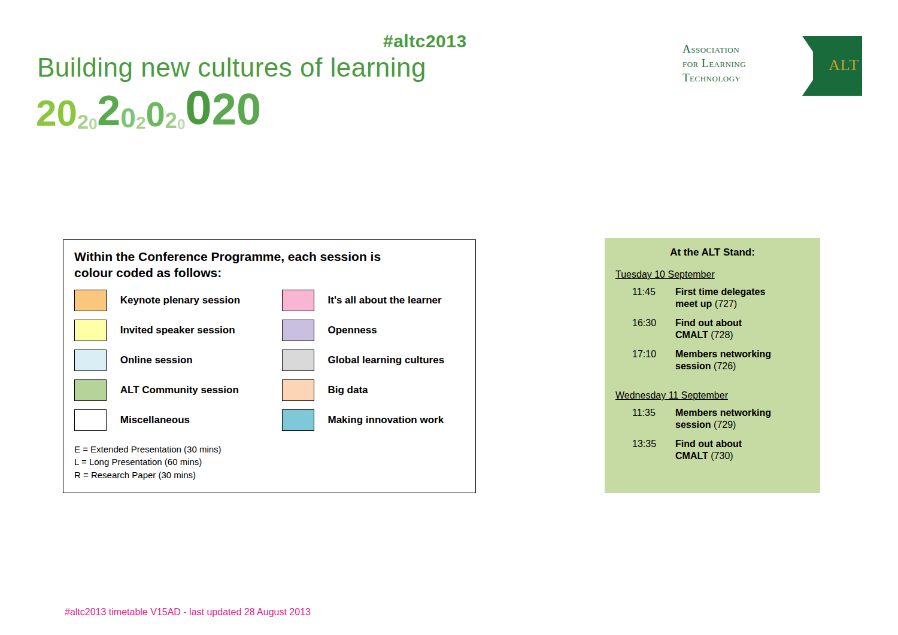#altc2013
Building new cultures of learning
2020202020020
Association
for Learning
Technology
ALT
Within the Conference Programme, each session is
colour coded as follows:
| | Keynote plenary session | | It's all about the learner |
| | Invited speaker session | | Openness |
| | Online session | | Global learning cultures |
| | ALT Community session | | Big data |
| | Miscellaneous | | Making innovation work |
E = Extended Presentation (30 mins)
L = Long Presentation (60 mins)
R = Research Paper (30 mins)
At the ALT Stand:
Tuesday 10 September
| 11:45 | First time delegates meet up (727) |
| 16:30 | Find out about CMALT (728) |
| 17:10 | Members networking session (726) |
Wednesday 11 September
| 11:35 | Members networking session (729) |
| 13:35 | Find out about CMALT (730) |
#altc2013 timetable V15AD - last updated 28 August 2013